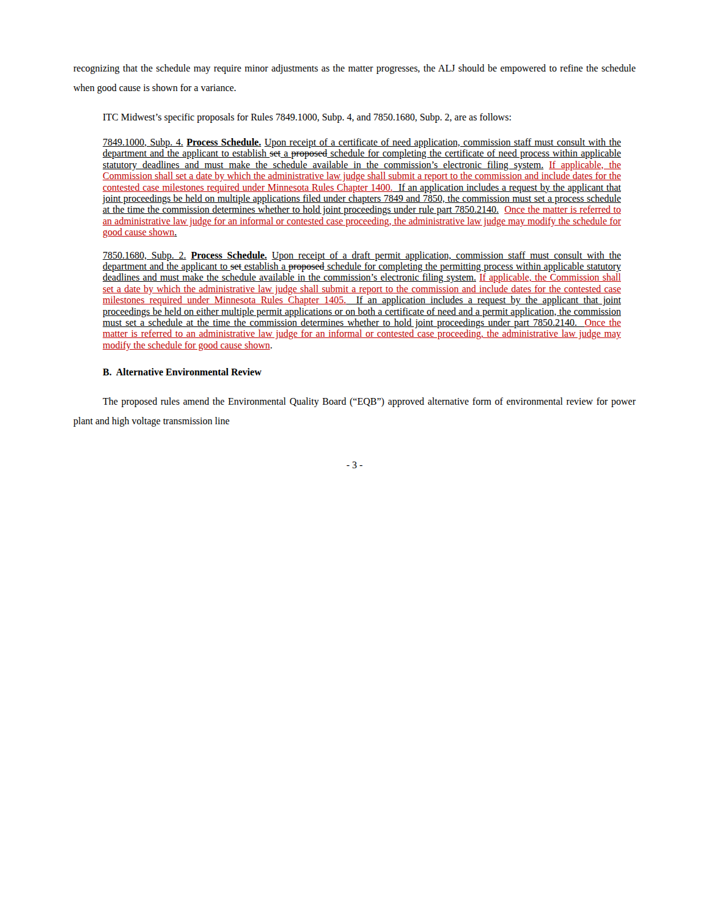recognizing that the schedule may require minor adjustments as the matter progresses, the ALJ should be empowered to refine the schedule when good cause is shown for a variance.
ITC Midwest’s specific proposals for Rules 7849.1000, Subp. 4, and 7850.1680, Subp. 2, are as follows:
7849.1000, Subp. 4. Process Schedule. Upon receipt of a certificate of need application, commission staff must consult with the department and the applicant to establish set a proposed schedule for completing the certificate of need process within applicable statutory deadlines and must make the schedule available in the commission’s electronic filing system. If applicable, the Commission shall set a date by which the administrative law judge shall submit a report to the commission and include dates for the contested case milestones required under Minnesota Rules Chapter 1400. If an application includes a request by the applicant that joint proceedings be held on multiple applications filed under chapters 7849 and 7850, the commission must set a process schedule at the time the commission determines whether to hold joint proceedings under rule part 7850.2140. Once the matter is referred to an administrative law judge for an informal or contested case proceeding, the administrative law judge may modify the schedule for good cause shown.
7850.1680, Subp. 2. Process Schedule. Upon receipt of a draft permit application, commission staff must consult with the department and the applicant to set establish a proposed schedule for completing the permitting process within applicable statutory deadlines and must make the schedule available in the commission’s electronic filing system. If applicable, the Commission shall set a date by which the administrative law judge shall submit a report to the commission and include dates for the contested case milestones required under Minnesota Rules Chapter 1405. If an application includes a request by the applicant that joint proceedings be held on either multiple permit applications or on both a certificate of need and a permit application, the commission must set a schedule at the time the commission determines whether to hold joint proceedings under part 7850.2140. Once the matter is referred to an administrative law judge for an informal or contested case proceeding, the administrative law judge may modify the schedule for good cause shown.
B. Alternative Environmental Review
The proposed rules amend the Environmental Quality Board (“EQB”) approved alternative form of environmental review for power plant and high voltage transmission line
- 3 -